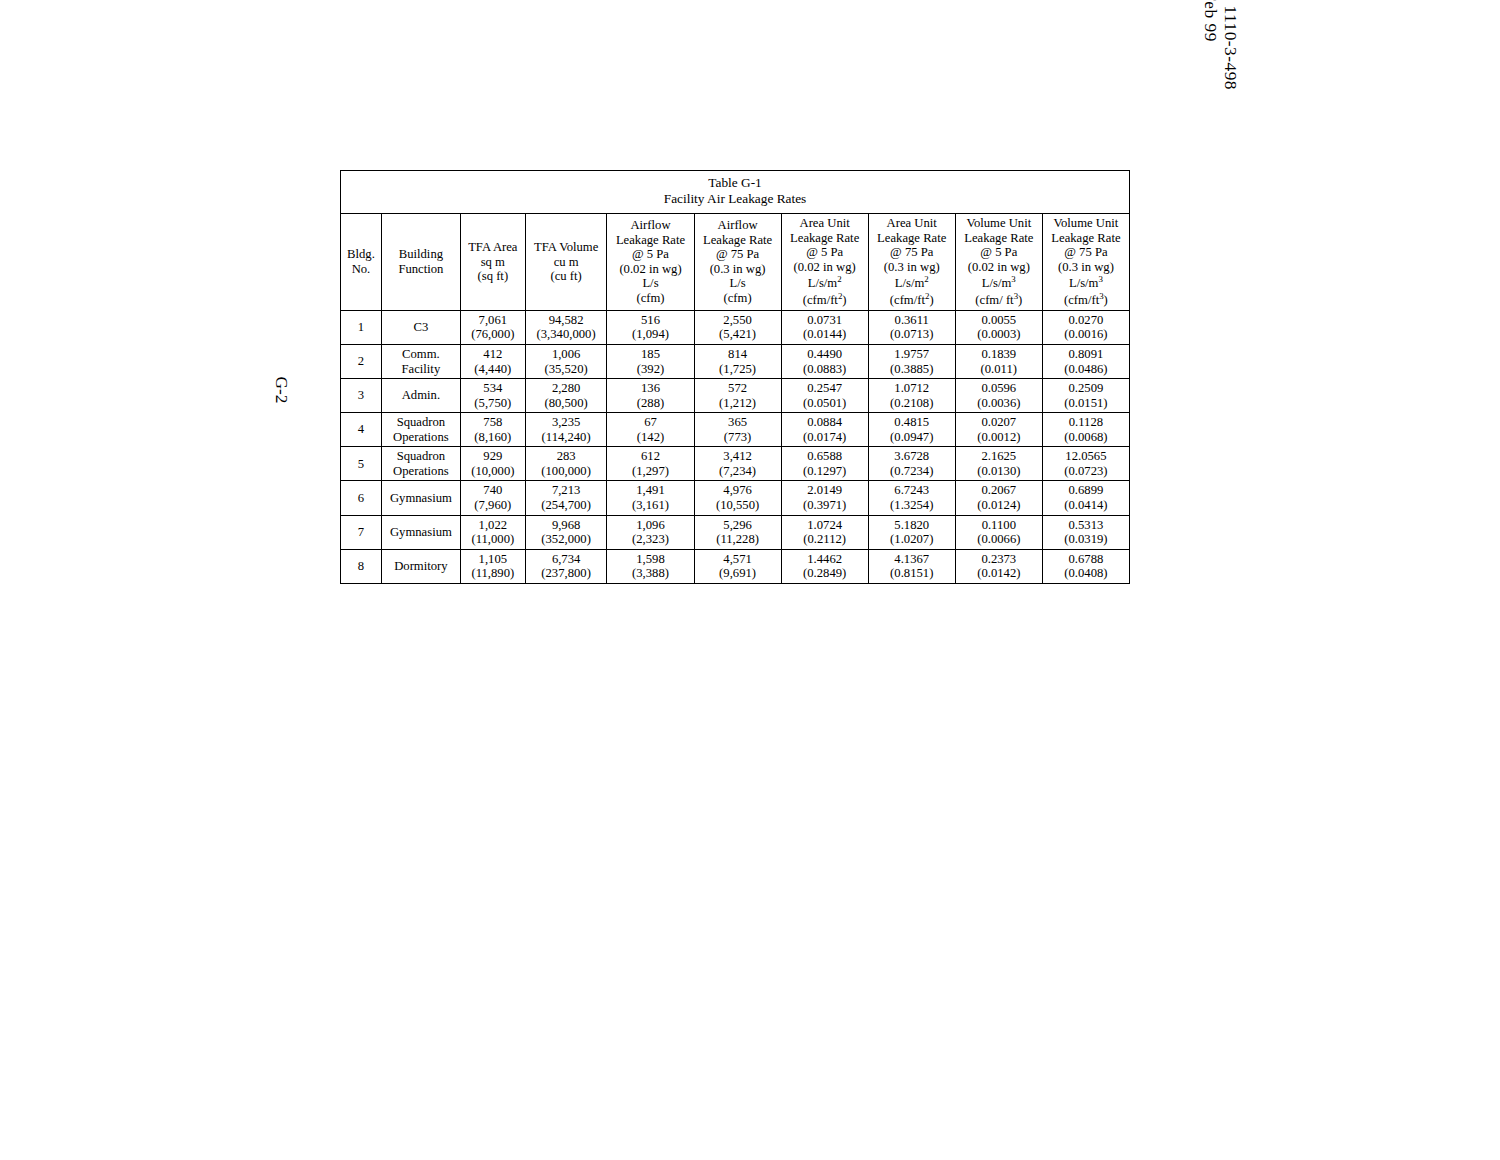ETL 1110-3-498
24 Feb 99
G-2
Table G-1 Facility Air Leakage Rates
| Bldg. No. | Building Function | TFA Area sq m (sq ft) | TFA Volume cu m (cu ft) | Airflow Leakage Rate @ 5 Pa (0.02 in wg) L/s (cfm) | Airflow Leakage Rate @ 75 Pa (0.3 in wg) L/s (cfm) | Area Unit Leakage Rate @ 5 Pa (0.02 in wg) L/s/m 2 (cfm/ft 2 ) | Area Unit Leakage Rate @ 75 Pa (0.3 in wg) L/s/m 2 (cfm/ft 2 ) | Volume Unit Leakage Rate @ 5 Pa (0.02 in wg) L/s/m 3 (cfm/ ft 3 ) | Volume Unit Leakage Rate @ 75 Pa (0.3 in wg) L/s/m 3 (cfm/ft 3 ) |
| --- | --- | --- | --- | --- | --- | --- | --- | --- | --- |
| 1 | C3 | 7,061 (76,000) | 94,582 (3,340,000) | 516 (1,094) | 2,550 (5,421) | 0.0731 (0.0144) | 0.3611 (0.0713) | 0.0055 (0.0003) | 0.0270 (0.0016) |
| 2 | Comm. Facility | 412 (4,440) | 1,006 (35,520) | 185 (392) | 814 (1,725) | 0.4490 (0.0883) | 1.9757 (0.3885) | 0.1839 (0.011) | 0.8091 (0.0486) |
| 3 | Admin. | 534 (5,750) | 2,280 (80,500) | 136 (288) | 572 (1,212) | 0.2547 (0.0501) | 1.0712 (0.2108) | 0.0596 (0.0036) | 0.2509 (0.0151) |
| 4 | Squadron Operations | 758 (8,160) | 3,235 (114,240) | 67 (142) | 365 (773) | 0.0884 (0.0174) | 0.4815 (0.0947) | 0.0207 (0.0012) | 0.1128 (0.0068) |
| 5 | Squadron Operations | 929 (10,000) | 283 (100,000) | 612 (1,297) | 3,412 (7,234) | 0.6588 (0.1297) | 3.6728 (0.7234) | 2.1625 (0.0130) | 12.0565 (0.0723) |
| 6 | Gymnasium | 740 (7,960) | 7,213 (254,700) | 1,491 (3,161) | 4,976 (10,550) | 2.0149 (0.3971) | 6.7243 (1.3254) | 0.2067 (0.0124) | 0.6899 (0.0414) |
| 7 | Gymnasium | 1,022 (11,000) | 9,968 (352,000) | 1,096 (2,323) | 5,296 (11,228) | 1.0724 (0.2112) | 5.1820 (1.0207) | 0.1100 (0.0066) | 0.5313 (0.0319) |
| 8 | Dormitory | 1,105 (11,890) | 6,734 (237,800) | 1,598 (3,388) | 4,571 (9,691) | 1.4462 (0.2849) | 4.1367 (0.8151) | 0.2373 (0.0142) | 0.6788 (0.0408) |